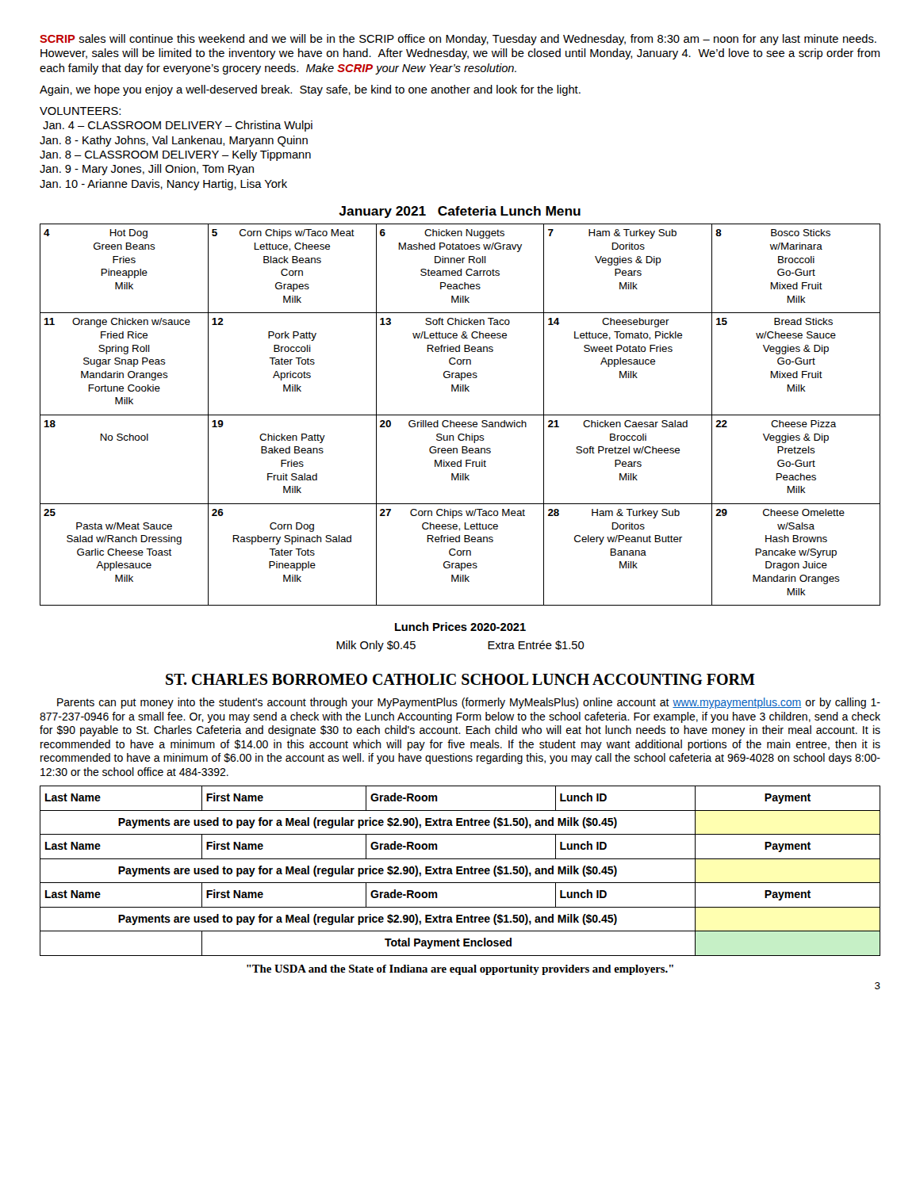SCRIP sales will continue this weekend and we will be in the SCRIP office on Monday, Tuesday and Wednesday, from 8:30 am – noon for any last minute needs. However, sales will be limited to the inventory we have on hand. After Wednesday, we will be closed until Monday, January 4. We’d love to see a scrip order from each family that day for everyone’s grocery needs. Make SCRIP your New Year’s resolution.
Again, we hope you enjoy a well-deserved break. Stay safe, be kind to one another and look for the light.
VOLUNTEERS:
Jan. 4 – CLASSROOM DELIVERY – Christina Wulpi
Jan. 8 - Kathy Johns, Val Lankenau, Maryann Quinn
Jan. 8 – CLASSROOM DELIVERY – Kelly Tippmann
Jan. 9 - Mary Jones, Jill Onion, Tom Ryan
Jan. 10 - Arianne Davis, Nancy Hartig, Lisa York
January 2021 Cafeteria Lunch Menu
| 4 Hot Dog Green Beans Fries Pineapple Milk | 5 Corn Chips w/Taco Meat Lettuce, Cheese Black Beans Corn Grapes Milk | 6 Chicken Nuggets Mashed Potatoes w/Gravy Dinner Roll Steamed Carrots Peaches Milk | 7 Ham & Turkey Sub Doritos Veggies & Dip Pears Milk | 8 Bosco Sticks w/Marinara Broccoli Go-Gurt Mixed Fruit Milk |
| 11 Orange Chicken w/sauce Fried Rice Spring Roll Sugar Snap Peas Mandarin Oranges Fortune Cookie Milk | 12 Pork Patty Broccoli Tater Tots Apricots Milk | 13 Soft Chicken Taco w/Lettuce & Cheese Refried Beans Corn Grapes Milk | 14 Cheeseburger Lettuce, Tomato, Pickle Sweet Potato Fries Applesauce Milk | 15 Bread Sticks w/Cheese Sauce Veggies & Dip Go-Gurt Mixed Fruit Milk |
| 18 No School | 19 Chicken Patty Baked Beans Fries Fruit Salad Milk | 20 Grilled Cheese Sandwich Sun Chips Green Beans Mixed Fruit Milk | 21 Chicken Caesar Salad Broccoli Soft Pretzel w/Cheese Pears Milk | 22 Cheese Pizza Veggies & Dip Pretzels Go-Gurt Peaches Milk |
| 25 Pasta w/Meat Sauce Salad w/Ranch Dressing Garlic Cheese Toast Applesauce Milk | 26 Corn Dog Raspberry Spinach Salad Tater Tots Pineapple Milk | 27 Corn Chips w/Taco Meat Cheese, Lettuce Refried Beans Corn Grapes Milk | 28 Ham & Turkey Sub Doritos Celery w/Peanut Butter Banana Milk | 29 Cheese Omelette w/Salsa Hash Browns Pancake w/Syrup Dragon Juice Mandarin Oranges Milk |
Lunch Prices 2020-2021
Milk Only $0.45 Extra Entrée $1.50
ST. CHARLES BORROMEO CATHOLIC SCHOOL LUNCH ACCOUNTING FORM
Parents can put money into the student's account through your MyPaymentPlus (formerly MyMealsPlus) online account at www.mypaymentplus.com or by calling 1-877-237-0946 for a small fee. Or, you may send a check with the Lunch Accounting Form below to the school cafeteria. For example, if you have 3 children, send a check for $90 payable to St. Charles Cafeteria and designate $30 to each child's account. Each child who will eat hot lunch needs to have money in their meal account. It is recommended to have a minimum of $14.00 in this account which will pay for five meals. If the student may want additional portions of the main entree, then it is recommended to have a minimum of $6.00 in the account as well. if you have questions regarding this, you may call the school cafeteria at 969-4028 on school days 8:00-12:30 or the school office at 484-3392.
| Last Name | First Name | Grade-Room | Lunch ID | Payment |
| Payments are used to pay for a Meal (regular price $2.90), Extra Entree ($1.50), and Milk ($0.45) | |
| Last Name | First Name | Grade-Room | Lunch ID | Payment |
| Payments are used to pay for a Meal (regular price $2.90), Extra Entree ($1.50), and Milk ($0.45) | |
| Last Name | First Name | Grade-Room | Lunch ID | Payment |
| Payments are used to pay for a Meal (regular price $2.90), Extra Entree ($1.50), and Milk ($0.45) | |
| | Total Payment Enclosed | |
"The USDA and the State of Indiana are equal opportunity providers and employers."
3